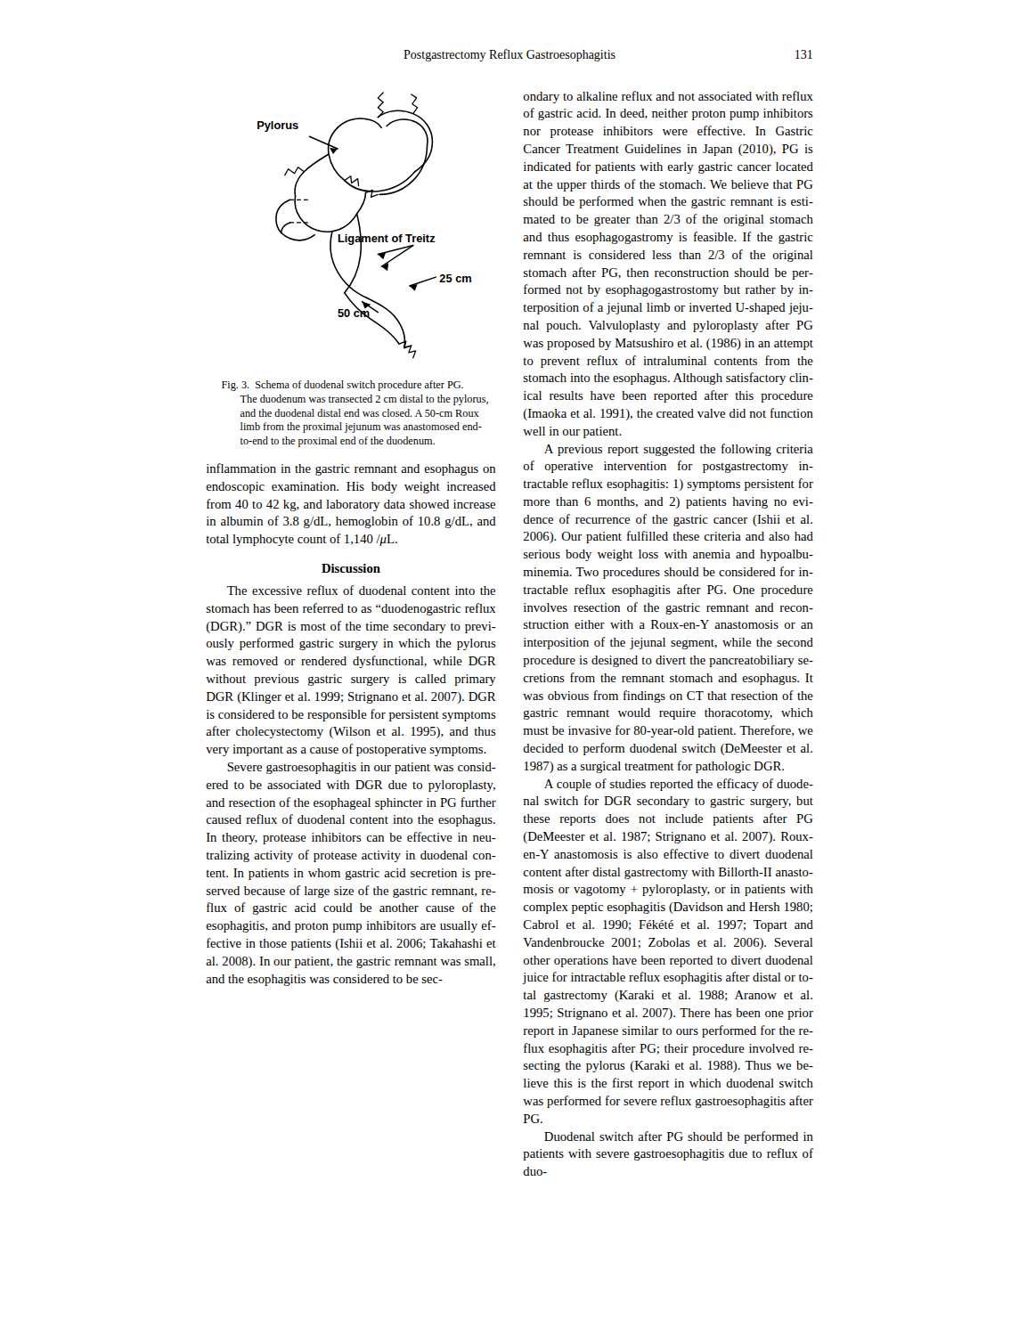Postgastrectomy Reflux Gastroesophagitis 131
Pylorus Ligament of Treitz 25 cm 50 cm
Fig. 3. Schema of duodenal switch procedure after PG.
The duodenum was transected 2 cm distal to the pylorus, and the duodenal distal end was closed. A 50-cm Roux limb from the proximal jejunum was anastomosed end-to-end to the proximal end of the duodenum.
inflammation in the gastric remnant and esophagus on endoscopic examination. His body weight increased from 40 to 42 kg, and laboratory data showed increase in albumin of 3.8 g/dL, hemoglobin of 10.8 g/dL, and total lymphocyte count of 1,140 /μ L.
Discussion
The excessive reflux of duodenal content into the stomach has been referred to as “duodenogastric reflux (DGR).” DGR is most of the time secondary to previously performed gastric surgery in which the pylorus was removed or rendered dysfunctional, while DGR without previous gastric surgery is called primary DGR (Klinger et al. 1999; Strignano et al. 2007). DGR is considered to be responsible for persistent symptoms after cholecystectomy (Wilson et al. 1995), and thus very important as a cause of postoperative symptoms.
Severe gastroesophagitis in our patient was considered to be associated with DGR due to pyloroplasty, and resection of the esophageal sphincter in PG further caused reflux of duodenal content into the esophagus. In theory, protease inhibitors can be effective in neutralizing activity of protease activity in duodenal content. In patients in whom gastric acid secretion is preserved because of large size of the gastric remnant, reflux of gastric acid could be another cause of the esophagitis, and proton pump inhibitors are usually effective in those patients (Ishii et al. 2006; Takahashi et al. 2008). In our patient, the gastric remnant was small, and the esophagitis was considered to be sec-
ondary to alkaline reflux and not associated with reflux of gastric acid. In deed, neither proton pump inhibitors nor protease inhibitors were effective. In Gastric Cancer Treatment Guidelines in Japan (2010), PG is indicated for patients with early gastric cancer located at the upper thirds of the stomach. We believe that PG should be performed when the gastric remnant is estimated to be greater than 2/3 of the original stomach and thus esophagogastromy is feasible. If the gastric remnant is considered less than 2/3 of the original stomach after PG, then reconstruction should be performed not by esophagogastrostomy but rather by interposition of a jejunal limb or inverted U-shaped jejunal pouch. Valvuloplasty and pyloroplasty after PG was proposed by Matsushiro et al. (1986) in an attempt to prevent reflux of intraluminal contents from the stomach into the esophagus. Although satisfactory clinical results have been reported after this procedure (Imaoka et al. 1991), the created valve did not function well in our patient.
A previous report suggested the following criteria of operative intervention for postgastrectomy intractable reflux esophagitis: 1) symptoms persistent for more than 6 months, and 2) patients having no evidence of recurrence of the gastric cancer (Ishii et al. 2006). Our patient fulfilled these criteria and also had serious body weight loss with anemia and hypoalbuminemia. Two procedures should be considered for intractable reflux esophagitis after PG. One procedure involves resection of the gastric remnant and reconstruction either with a Roux-en-Y anastomosis or an interposition of the jejunal segment, while the second procedure is designed to divert the pancreatobiliary secretions from the remnant stomach and esophagus. It was obvious from findings on CT that resection of the gastric remnant would require thoracotomy, which must be invasive for 80-year-old patient. Therefore, we decided to perform duodenal switch (DeMeester et al. 1987) as a surgical treatment for pathologic DGR.
A couple of studies reported the efficacy of duodenal switch for DGR secondary to gastric surgery, but these reports does not include patients after PG (DeMeester et al. 1987; Strignano et al. 2007). Roux-en-Y anastomosis is also effective to divert duodenal content after distal gastrectomy with Billorth-II anastomosis or vagotomy + pyloroplasty, or in patients with complex peptic esophagitis (Davidson and Hersh 1980; Cabrol et al. 1990; Fékété et al. 1997; Topart and Vandenbroucke 2001; Zobolas et al. 2006). Several other operations have been reported to divert duodenal juice for intractable reflux esophagitis after distal or total gastrectomy (Karaki et al. 1988; Aranow et al. 1995; Strignano et al. 2007). There has been one prior report in Japanese similar to ours performed for the reflux esophagitis after PG; their procedure involved resecting the pylorus (Karaki et al. 1988). Thus we believe this is the first report in which duodenal switch was performed for severe reflux gastroesophagitis after PG.
Duodenal switch after PG should be performed in patients with severe gastroesophagitis due to reflux of duo-